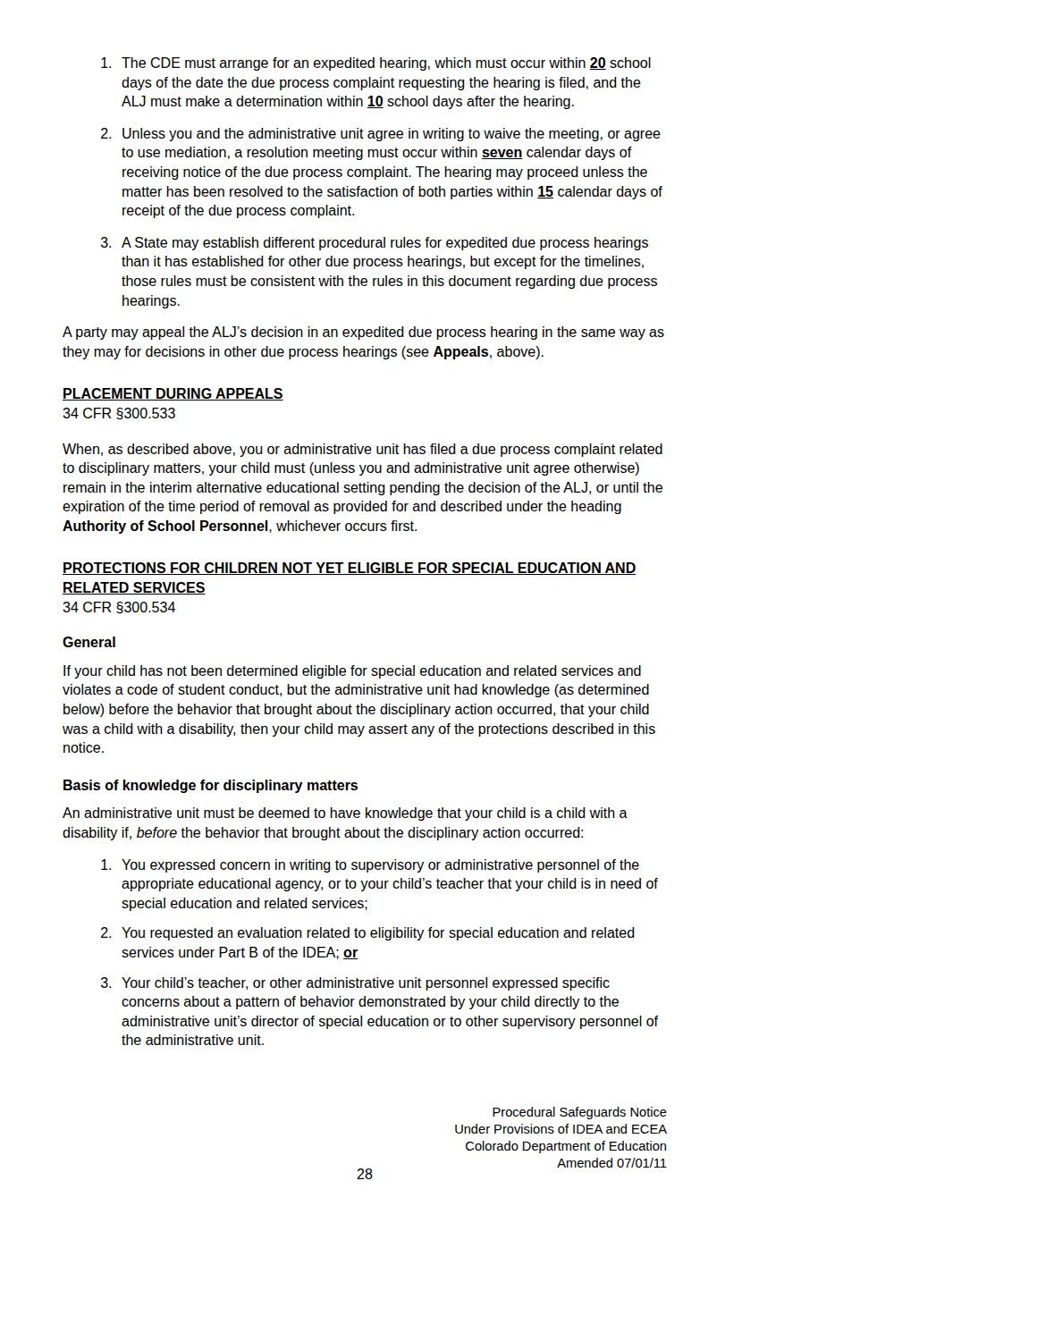The CDE must arrange for an expedited hearing, which must occur within 20 school days of the date the due process complaint requesting the hearing is filed, and the ALJ must make a determination within 10 school days after the hearing.
Unless you and the administrative unit agree in writing to waive the meeting, or agree to use mediation, a resolution meeting must occur within seven calendar days of receiving notice of the due process complaint. The hearing may proceed unless the matter has been resolved to the satisfaction of both parties within 15 calendar days of receipt of the due process complaint.
A State may establish different procedural rules for expedited due process hearings than it has established for other due process hearings, but except for the timelines, those rules must be consistent with the rules in this document regarding due process hearings.
A party may appeal the ALJ’s decision in an expedited due process hearing in the same way as they may for decisions in other due process hearings (see Appeals, above).
Placement During Appeals
34 CFR §300.533
When, as described above, you or administrative unit has filed a due process complaint related to disciplinary matters, your child must (unless you and administrative unit agree otherwise) remain in the interim alternative educational setting pending the decision of the ALJ, or until the expiration of the time period of removal as provided for and described under the heading Authority of School Personnel, whichever occurs first.
Protections for Children Not Yet Eligible for Special Education and Related Services
34 CFR §300.534
General
If your child has not been determined eligible for special education and related services and violates a code of student conduct, but the administrative unit had knowledge (as determined below) before the behavior that brought about the disciplinary action occurred, that your child was a child with a disability, then your child may assert any of the protections described in this notice.
Basis of knowledge for disciplinary matters
An administrative unit must be deemed to have knowledge that your child is a child with a disability if, before the behavior that brought about the disciplinary action occurred:
You expressed concern in writing to supervisory or administrative personnel of the appropriate educational agency, or to your child’s teacher that your child is in need of special education and related services;
You requested an evaluation related to eligibility for special education and related services under Part B of the IDEA; or
Your child’s teacher, or other administrative unit personnel expressed specific concerns about a pattern of behavior demonstrated by your child directly to the administrative unit’s director of special education or to other supervisory personnel of the administrative unit.
Procedural Safeguards Notice
Under Provisions of IDEA and ECEA
Colorado Department of Education
Amended 07/01/11
28